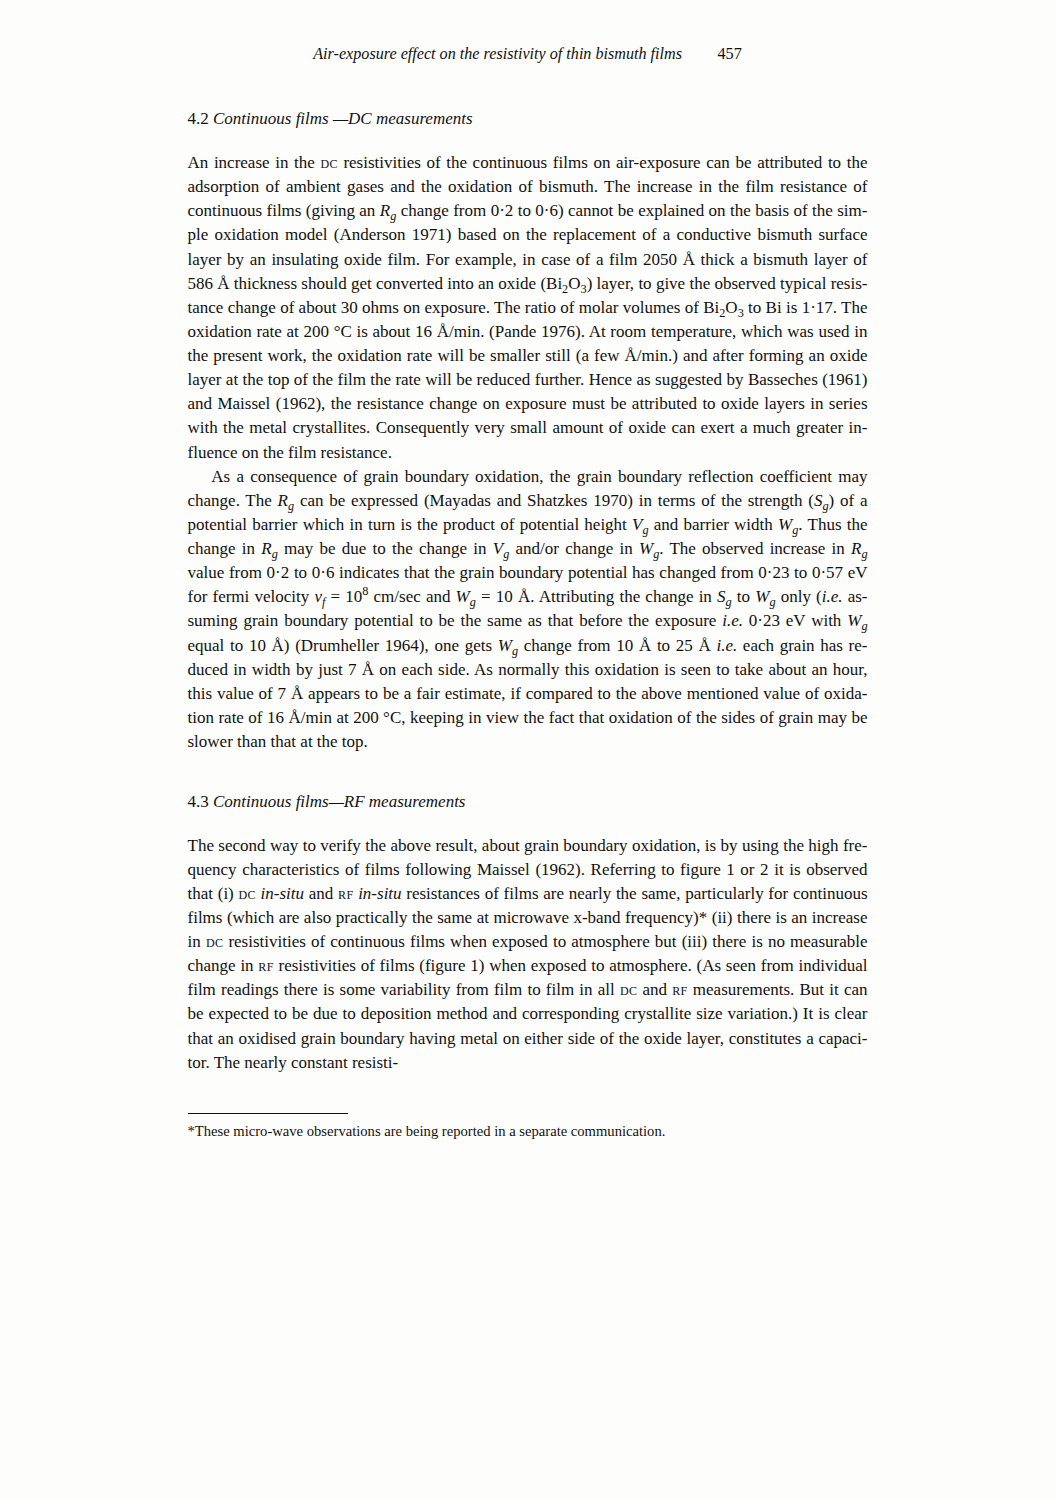Air-exposure effect on the resistivity of thin bismuth films 457
4.2 Continuous films —DC measurements
An increase in the dc resistivities of the continuous films on air-exposure can be attributed to the adsorption of ambient gases and the oxidation of bismuth. The increase in the film resistance of continuous films (giving an Rg change from 0·2 to 0·6) cannot be explained on the basis of the simple oxidation model (Anderson 1971) based on the replacement of a conductive bismuth surface layer by an insulating oxide film. For example, in case of a film 2050 Å thick a bismuth layer of 586 Å thickness should get converted into an oxide (Bi2O3) layer, to give the observed typical resistance change of about 30 ohms on exposure. The ratio of molar volumes of Bi2O3 to Bi is 1·17. The oxidation rate at 200 °C is about 16 Å/min. (Pande 1976). At room temperature, which was used in the present work, the oxidation rate will be smaller still (a few Å/min.) and after forming an oxide layer at the top of the film the rate will be reduced further. Hence as suggested by Basseches (1961) and Maissel (1962), the resistance change on exposure must be attributed to oxide layers in series with the metal crystallites. Consequently very small amount of oxide can exert a much greater influence on the film resistance.
As a consequence of grain boundary oxidation, the grain boundary reflection coefficient may change. The Rg can be expressed (Mayadas and Shatzkes 1970) in terms of the strength (Sg) of a potential barrier which in turn is the product of potential height Vg and barrier width Wg. Thus the change in Rg may be due to the change in Vg and/or change in Wg. The observed increase in Rg value from 0·2 to 0·6 indicates that the grain boundary potential has changed from 0·23 to 0·57 eV for fermi velocity vf = 108 cm/sec and Wg = 10 Å. Attributing the change in Sg to Wg only (i.e. assuming grain boundary potential to be the same as that before the exposure i.e. 0·23 eV with Wg equal to 10 Å) (Drumheller 1964), one gets Wg change from 10 Å to 25 Å i.e. each grain has reduced in width by just 7 Å on each side. As normally this oxidation is seen to take about an hour, this value of 7 Å appears to be a fair estimate, if compared to the above mentioned value of oxidation rate of 16 Å/min at 200 °C, keeping in view the fact that oxidation of the sides of grain may be slower than that at the top.
4.3 Continuous films—RF measurements
The second way to verify the above result, about grain boundary oxidation, is by using the high frequency characteristics of films following Maissel (1962). Referring to figure 1 or 2 it is observed that (i) dc in-situ and rf in-situ resistances of films are nearly the same, particularly for continuous films (which are also practically the same at microwave x-band frequency)* (ii) there is an increase in dc resistivities of continuous films when exposed to atmosphere but (iii) there is no measurable change in rf resistivities of films (figure 1) when exposed to atmosphere. (As seen from individual film readings there is some variability from film to film in all dc and rf measurements. But it can be expected to be due to deposition method and corresponding crystallite size variation.) It is clear that an oxidised grain boundary having metal on either side of the oxide layer, constitutes a capacitor. The nearly constant resisti-
*These micro-wave observations are being reported in a separate communication.